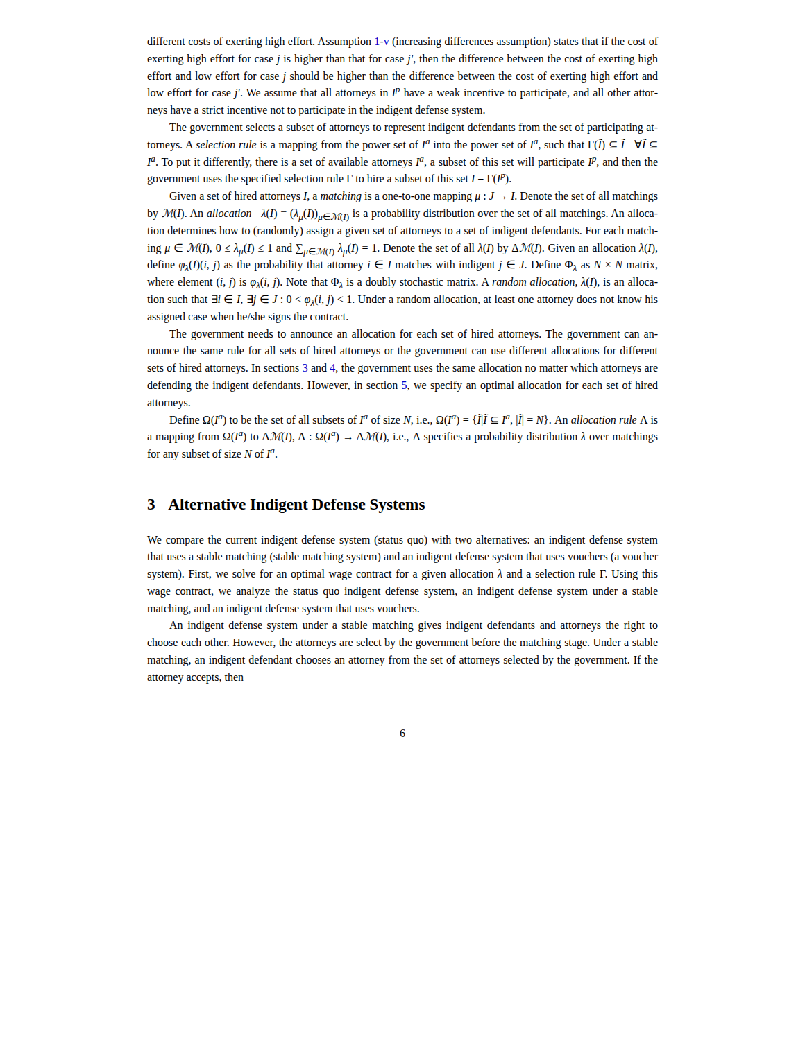different costs of exerting high effort. Assumption 1-v (increasing differences assumption) states that if the cost of exerting high effort for case j is higher than that for case j′, then the difference between the cost of exerting high effort and low effort for case j should be higher than the difference between the cost of exerting high effort and low effort for case j′. We assume that all attorneys in Ip have a weak incentive to participate, and all other attorneys have a strict incentive not to participate in the indigent defense system.
The government selects a subset of attorneys to represent indigent defendants from the set of participating attorneys. A selection rule is a mapping from the power set of Ia into the power set of Ia, such that Γ(Ĩ) ⊆ Ĩ ∀Ĩ ⊆ Ia. To put it differently, there is a set of available attorneys Ia, a subset of this set will participate Ip, and then the government uses the specified selection rule Γ to hire a subset of this set I = Γ(Ip).
Given a set of hired attorneys I, a matching is a one-to-one mapping μ : J → I. Denote the set of all matchings by ℳ(I). An allocation λ(I) = (λμ(I))μ∈ℳ(I) is a probability distribution over the set of all matchings. An allocation determines how to (randomly) assign a given set of attorneys to a set of indigent defendants. For each matching μ ∈ ℳ(I), 0 ≤ λμ(I) ≤ 1 and ∑μ∈ℳ(I) λμ(I) = 1. Denote the set of all λ(I) by Δℳ(I). Given an allocation λ(I), define φλ(I)(i, j) as the probability that attorney i ∈ I matches with indigent j ∈ J. Define Φλ as N × N matrix, where element (i, j) is φλ(i, j). Note that Φλ is a doubly stochastic matrix. A random allocation, λ(I), is an allocation such that ∃i ∈ I, ∃j ∈ J : 0 < φλ(i, j) < 1. Under a random allocation, at least one attorney does not know his assigned case when he/she signs the contract.
The government needs to announce an allocation for each set of hired attorneys. The government can announce the same rule for all sets of hired attorneys or the government can use different allocations for different sets of hired attorneys. In sections 3 and 4, the government uses the same allocation no matter which attorneys are defending the indigent defendants. However, in section 5, we specify an optimal allocation for each set of hired attorneys.
Define Ω(Ia) to be the set of all subsets of Ia of size N, i.e., Ω(Ia) = {Ĩ|Ĩ ⊆ Ia, |Ĩ| = N}. An allocation rule Λ is a mapping from Ω(Ia) to Δℳ(I), Λ : Ω(Ia) → Δℳ(I), i.e., Λ specifies a probability distribution λ over matchings for any subset of size N of Ia.
3 Alternative Indigent Defense Systems
We compare the current indigent defense system (status quo) with two alternatives: an indigent defense system that uses a stable matching (stable matching system) and an indigent defense system that uses vouchers (a voucher system). First, we solve for an optimal wage contract for a given allocation λ and a selection rule Γ. Using this wage contract, we analyze the status quo indigent defense system, an indigent defense system under a stable matching, and an indigent defense system that uses vouchers.
An indigent defense system under a stable matching gives indigent defendants and attorneys the right to choose each other. However, the attorneys are select by the government before the matching stage. Under a stable matching, an indigent defendant chooses an attorney from the set of attorneys selected by the government. If the attorney accepts, then
6